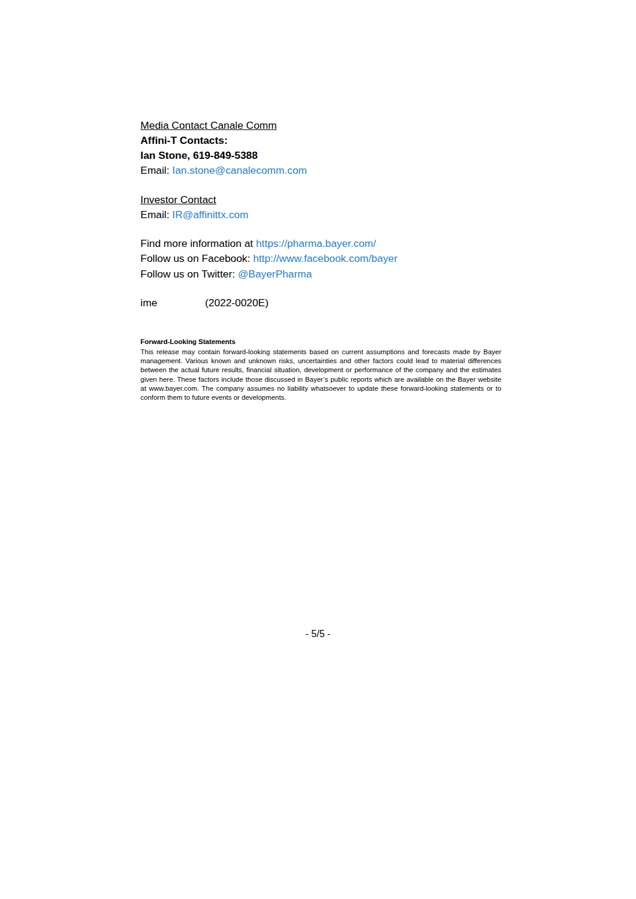Media Contact Canale Comm
Affini-T Contacts:
Ian Stone, 619-849-5388
Email: Ian.stone@canalecomm.com
Investor Contact
Email: IR@affinittx.com
Find more information at https://pharma.bayer.com/
Follow us on Facebook: http://www.facebook.com/bayer
Follow us on Twitter: @BayerPharma
ime(2022-0020E)
Forward-Looking Statements
This release may contain forward-looking statements based on current assumptions and forecasts made by Bayer management. Various known and unknown risks, uncertainties and other factors could lead to material differences between the actual future results, financial situation, development or performance of the company and the estimates given here. These factors include those discussed in Bayer’s public reports which are available on the Bayer website at www.bayer.com. The company assumes no liability whatsoever to update these forward-looking statements or to conform them to future events or developments.
- 5/5 -